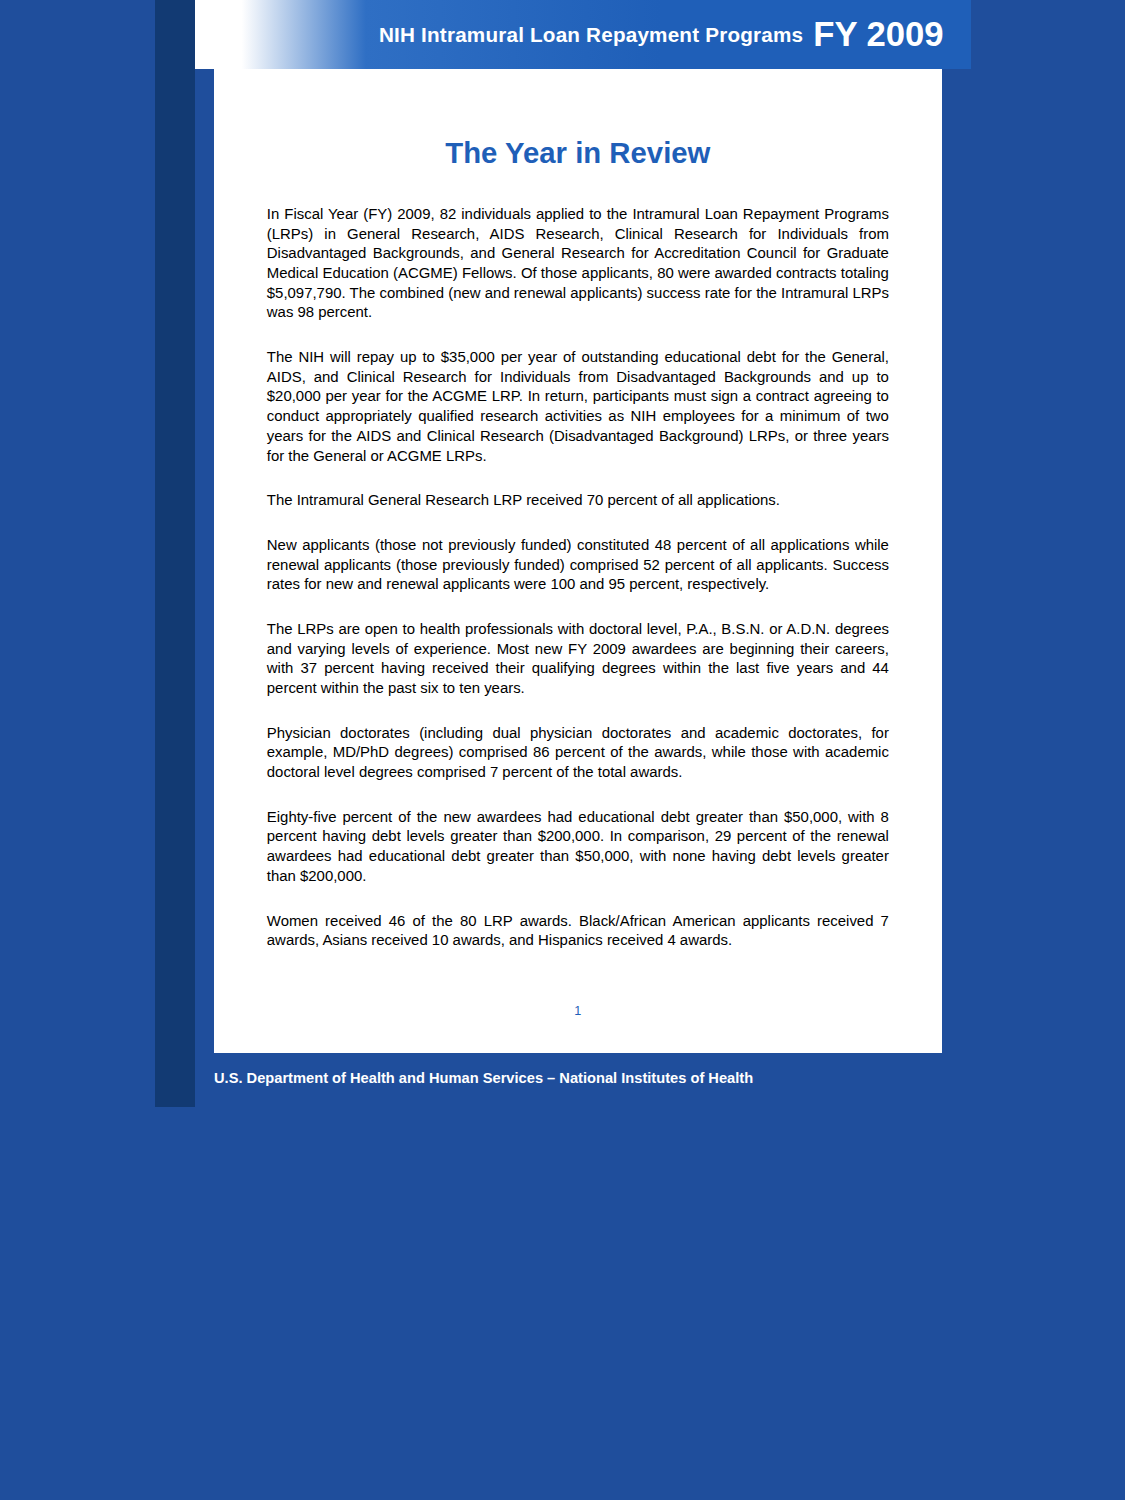NIH Intramural Loan Repayment Programs FY 2009
The Year in Review
In Fiscal Year (FY) 2009, 82 individuals applied to the Intramural Loan Repayment Programs (LRPs) in General Research, AIDS Research, Clinical Research for Individuals from Disadvantaged Backgrounds, and General Research for Accreditation Council for Graduate Medical Education (ACGME) Fellows. Of those applicants, 80 were awarded contracts totaling $5,097,790. The combined (new and renewal applicants) success rate for the Intramural LRPs was 98 percent.
The NIH will repay up to $35,000 per year of outstanding educational debt for the General, AIDS, and Clinical Research for Individuals from Disadvantaged Backgrounds and up to $20,000 per year for the ACGME LRP. In return, participants must sign a contract agreeing to conduct appropriately qualified research activities as NIH employees for a minimum of two years for the AIDS and Clinical Research (Disadvantaged Background) LRPs, or three years for the General or ACGME LRPs.
The Intramural General Research LRP received 70 percent of all applications.
New applicants (those not previously funded) constituted 48 percent of all applications while renewal applicants (those previously funded) comprised 52 percent of all applicants. Success rates for new and renewal applicants were 100 and 95 percent, respectively.
The LRPs are open to health professionals with doctoral level, P.A., B.S.N. or A.D.N. degrees and varying levels of experience. Most new FY 2009 awardees are beginning their careers, with 37 percent having received their qualifying degrees within the last five years and 44 percent within the past six to ten years.
Physician doctorates (including dual physician doctorates and academic doctorates, for example, MD/PhD degrees) comprised 86 percent of the awards, while those with academic doctoral level degrees comprised 7 percent of the total awards.
Eighty-five percent of the new awardees had educational debt greater than $50,000, with 8 percent having debt levels greater than $200,000. In comparison, 29 percent of the renewal awardees had educational debt greater than $50,000, with none having debt levels greater than $200,000.
Women received 46 of the 80 LRP awards. Black/African American applicants received 7 awards, Asians received 10 awards, and Hispanics received 4 awards.
1
U.S. Department of Health and Human Services – National Institutes of Health